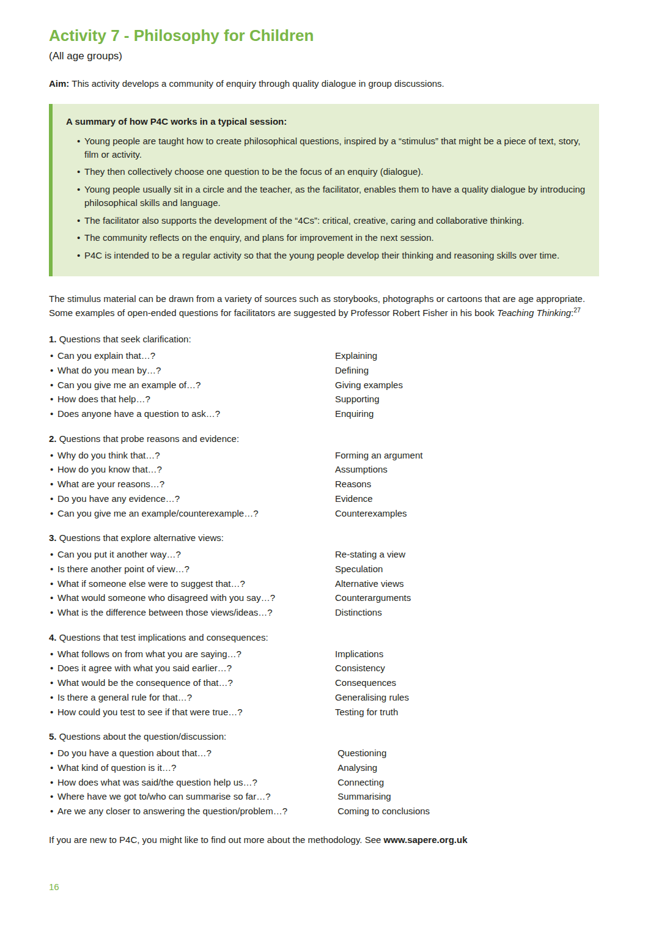Activity 7 - Philosophy for Children
(All age groups)
Aim: This activity develops a community of enquiry through quality dialogue in group discussions.
A summary of how P4C works in a typical session:
Young people are taught how to create philosophical questions, inspired by a “stimulus” that might be a piece of text, story, film or activity.
They then collectively choose one question to be the focus of an enquiry (dialogue).
Young people usually sit in a circle and the teacher, as the facilitator, enables them to have a quality dialogue by introducing philosophical skills and language.
The facilitator also supports the development of the “4Cs”: critical, creative, caring and collaborative thinking.
The community reflects on the enquiry, and plans for improvement in the next session.
P4C is intended to be a regular activity so that the young people develop their thinking and reasoning skills over time.
The stimulus material can be drawn from a variety of sources such as storybooks, photographs or cartoons that are age appropriate. Some examples of open-ended questions for facilitators are suggested by Professor Robert Fisher in his book Teaching Thinking:27
1. Questions that seek clarification:
| Can you explain that…? | Explaining |
| What do you mean by…? | Defining |
| Can you give me an example of…? | Giving examples |
| How does that help…? | Supporting |
| Does anyone have a question to ask…? | Enquiring |
2. Questions that probe reasons and evidence:
| Why do you think that…? | Forming an argument |
| How do you know that…? | Assumptions |
| What are your reasons…? | Reasons |
| Do you have any evidence…? | Evidence |
| Can you give me an example/counterexample…? | Counterexamples |
3. Questions that explore alternative views:
| Can you put it another way…? | Re-stating a view |
| Is there another point of view…? | Speculation |
| What if someone else were to suggest that…? | Alternative views |
| What would someone who disagreed with you say…? | Counterarguments |
| What is the difference between those views/ideas…? | Distinctions |
4. Questions that test implications and consequences:
| What follows on from what you are saying…? | Implications |
| Does it agree with what you said earlier…? | Consistency |
| What would be the consequence of that…? | Consequences |
| Is there a general rule for that…? | Generalising rules |
| How could you test to see if that were true…? | Testing for truth |
5. Questions about the question/discussion:
| Do you have a question about that…? | Questioning |
| What kind of question is it…? | Analysing |
| How does what was said/the question help us…? | Connecting |
| Where have we got to/who can summarise so far…? | Summarising |
| Are we any closer to answering the question/problem…? | Coming to conclusions |
If you are new to P4C, you might like to find out more about the methodology. See www.sapere.org.uk
16